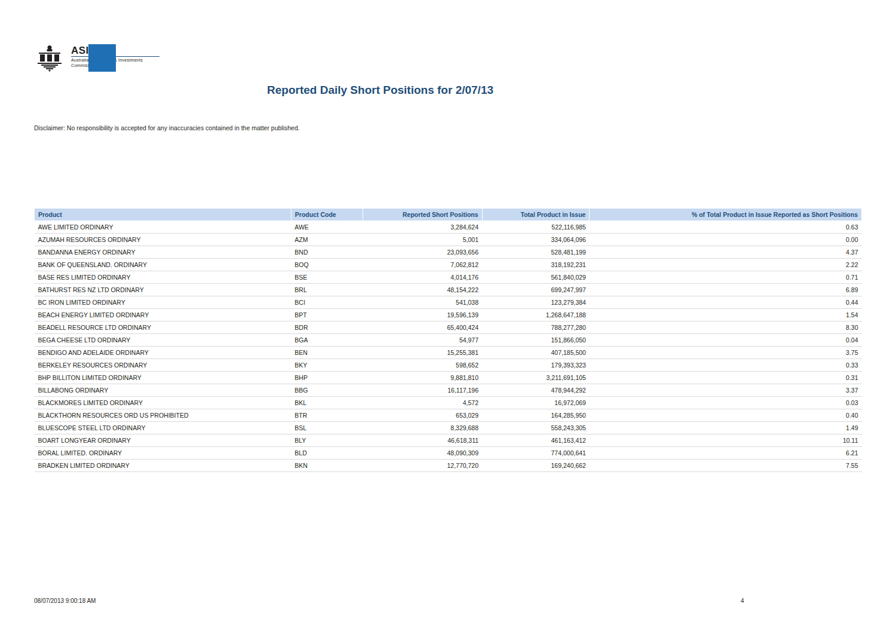ASIC
Australian Securities & Investments Commission
Reported Daily Short Positions for 2/07/13
Disclaimer: No responsibility is accepted for any inaccuracies contained in the matter published.
| Product | Product Code | Reported Short Positions | Total Product in Issue | % of Total Product in Issue Reported as Short Positions |
| --- | --- | --- | --- | --- |
| AWE LIMITED ORDINARY | AWE | 3,284,624 | 522,116,985 | 0.63 |
| AZUMAH RESOURCES ORDINARY | AZM | 5,001 | 334,064,096 | 0.00 |
| BANDANNA ENERGY ORDINARY | BND | 23,093,656 | 528,481,199 | 4.37 |
| BANK OF QUEENSLAND. ORDINARY | BOQ | 7,062,812 | 318,192,231 | 2.22 |
| BASE RES LIMITED ORDINARY | BSE | 4,014,176 | 561,840,029 | 0.71 |
| BATHURST RES NZ LTD ORDINARY | BRL | 48,154,222 | 699,247,997 | 6.89 |
| BC IRON LIMITED ORDINARY | BCI | 541,038 | 123,279,384 | 0.44 |
| BEACH ENERGY LIMITED ORDINARY | BPT | 19,596,139 | 1,268,647,188 | 1.54 |
| BEADELL RESOURCE LTD ORDINARY | BDR | 65,400,424 | 788,277,280 | 8.30 |
| BEGA CHEESE LTD ORDINARY | BGA | 54,977 | 151,866,050 | 0.04 |
| BENDIGO AND ADELAIDE ORDINARY | BEN | 15,255,381 | 407,185,500 | 3.75 |
| BERKELEY RESOURCES ORDINARY | BKY | 598,652 | 179,393,323 | 0.33 |
| BHP BILLITON LIMITED ORDINARY | BHP | 9,881,810 | 3,211,691,105 | 0.31 |
| BILLABONG ORDINARY | BBG | 16,117,196 | 478,944,292 | 3.37 |
| BLACKMORES LIMITED ORDINARY | BKL | 4,572 | 16,972,069 | 0.03 |
| BLACKTHORN RESOURCES ORD US PROHIBITED | BTR | 653,029 | 164,285,950 | 0.40 |
| BLUESCOPE STEEL LTD ORDINARY | BSL | 8,329,688 | 558,243,305 | 1.49 |
| BOART LONGYEAR ORDINARY | BLY | 46,618,311 | 461,163,412 | 10.11 |
| BORAL LIMITED. ORDINARY | BLD | 48,090,309 | 774,000,641 | 6.21 |
| BRADKEN LIMITED ORDINARY | BKN | 12,770,720 | 169,240,662 | 7.55 |
08/07/2013 9:00:18 AM
4